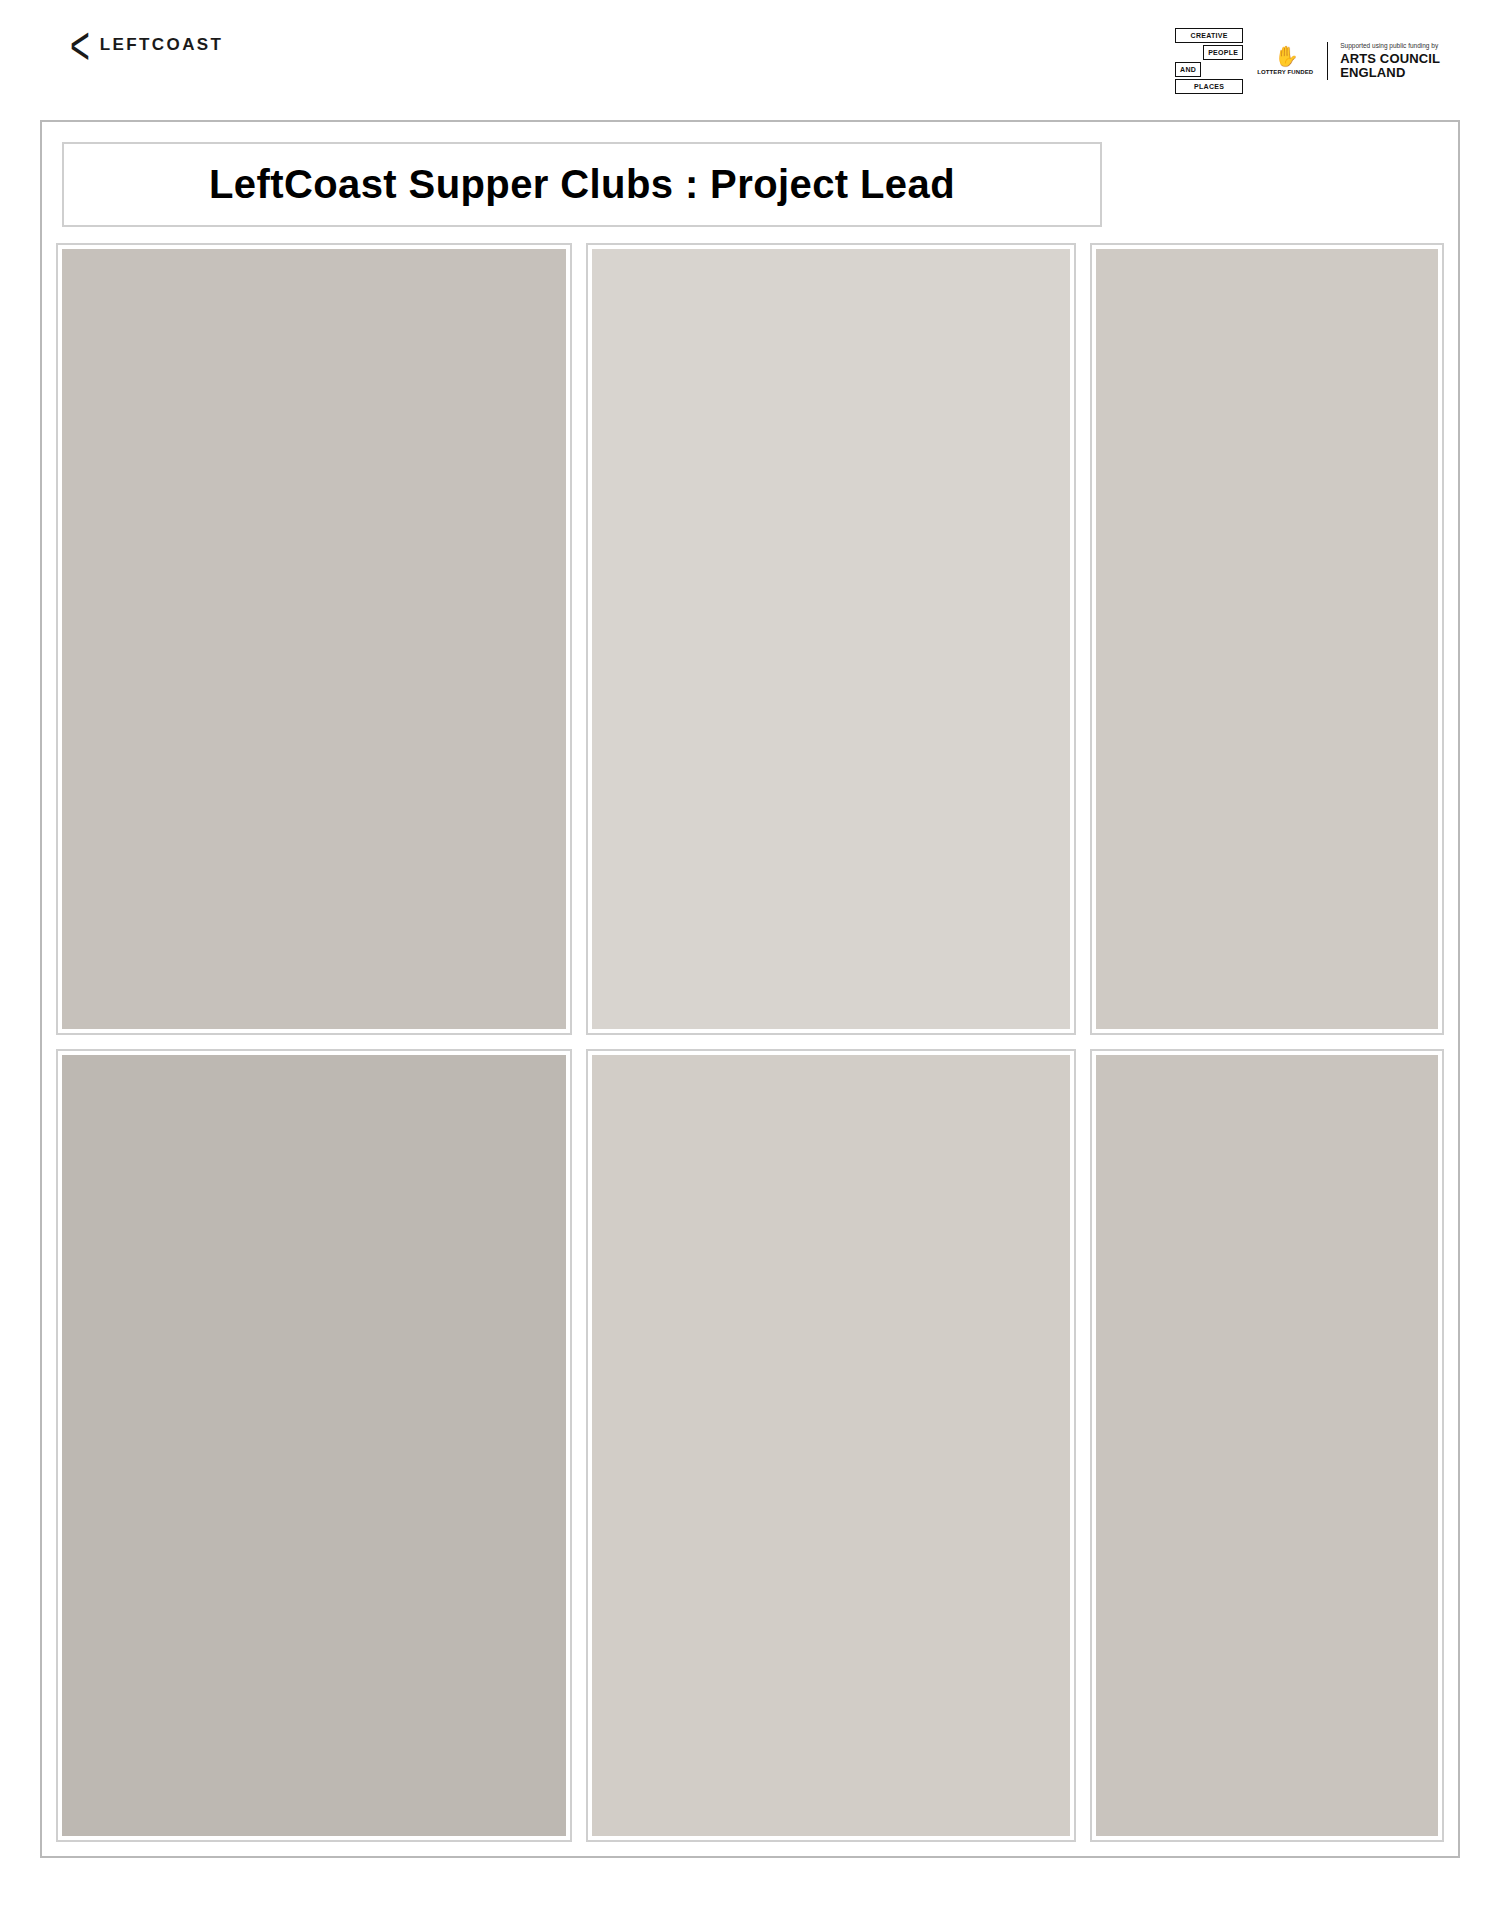< LEFTCOAST
CREATIVE PEOPLE AND PLACES
✋
LOTTERY FUNDED
Supported using public funding by
ARTS COUNCIL
ENGLAND
LeftCoast Supper Clubs : Project Lead